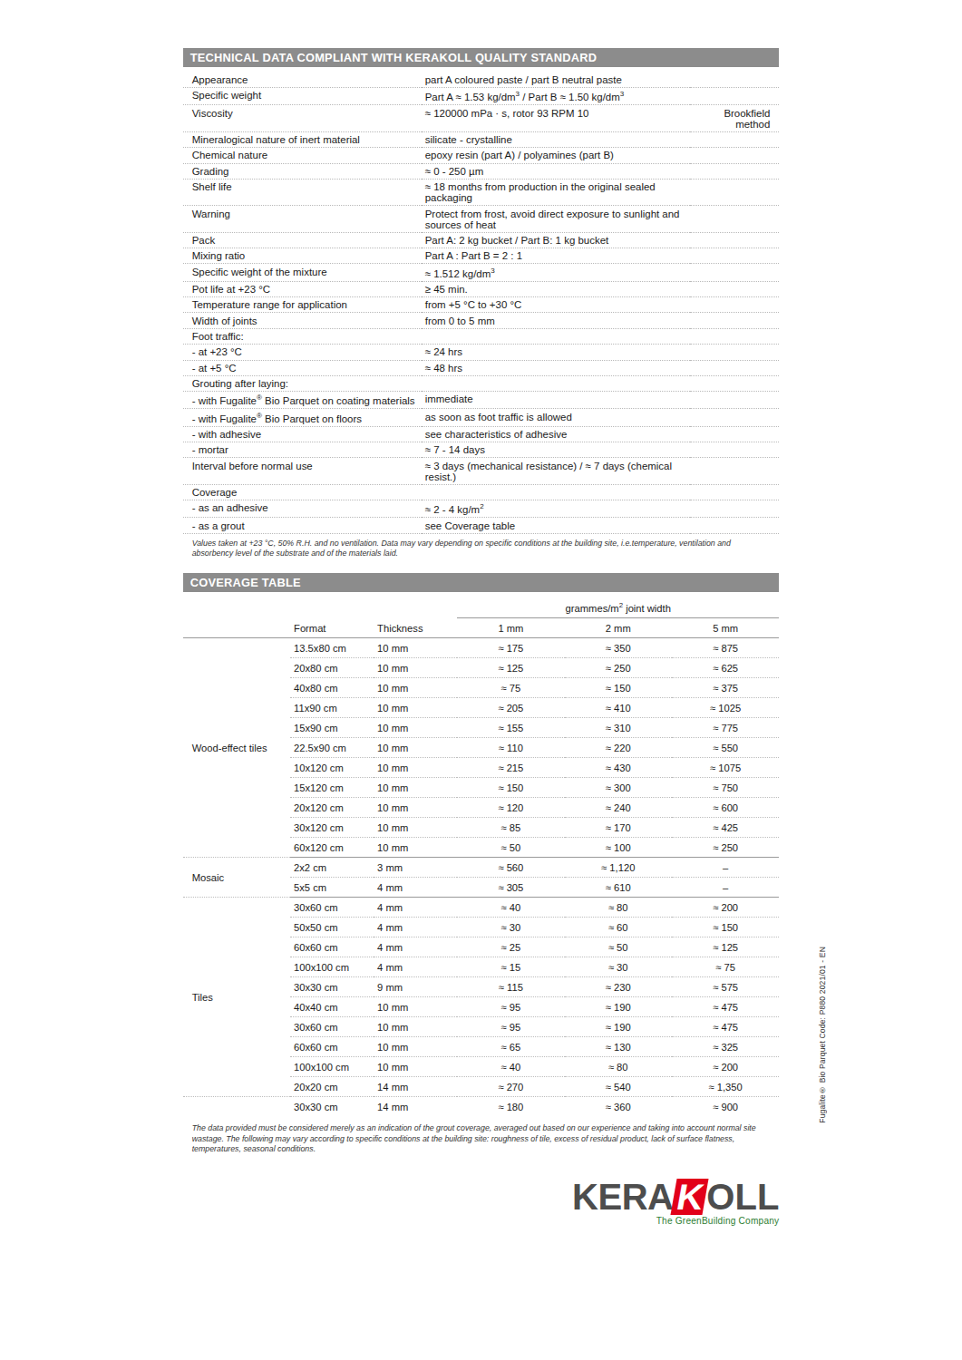Technical data compliant with Kerakoll Quality Standard
| Appearance | part A coloured paste / part B neutral paste | |
| Specific weight | Part A ≈ 1.53 kg/dm 3 / Part B ≈ 1.50 kg/dm 3 | |
| Viscosity | ≈ 120000 mPa · s, rotor 93 RPM 10 | Brookfield method |
| Mineralogical nature of inert material | silicate - crystalline | |
| Chemical nature | epoxy resin (part A) / polyamines (part B) | |
| Grading | ≈ 0 - 250 µm | |
| Shelf life | ≈ 18 months from production in the original sealed packaging | |
| Warning | Protect from frost, avoid direct exposure to sunlight and sources of heat | |
| Pack | Part A: 2 kg bucket / Part B: 1 kg bucket | |
| Mixing ratio | Part A : Part B = 2 : 1 | |
| Specific weight of the mixture | ≈ 1.512 kg/dm 3 | |
| Pot life at +23 °C | ≥ 45 min. | |
| Temperature range for application | from +5 °C to +30 °C | |
| Width of joints | from 0 to 5 mm | |
| Foot traffic: | | |
| - at +23 °C | ≈ 24 hrs | |
| - at +5 °C | ≈ 48 hrs | |
| Grouting after laying: | | |
| - with Fugalite ® Bio Parquet on coating materials | immediate | |
| - with Fugalite ® Bio Parquet on floors | as soon as foot traffic is allowed | |
| - with adhesive | see characteristics of adhesive | |
| - mortar | ≈ 7 - 14 days | |
| Interval before normal use | ≈ 3 days (mechanical resistance) / ≈ 7 days (chemical resist.) | |
| Coverage | | |
| - as an adhesive | ≈ 2 - 4 kg/m 2 | |
| - as a grout | see Coverage table | |
Values taken at +23 °C, 50% R.H. and no ventilation. Data may vary depending on specific conditions at the building site, i.e.temperature, ventilation and absorbency level of the substrate and of the materials laid.
Coverage table
| | | | grammes/m 2 joint width |
| --- | --- | --- | --- |
| | Format | Thickness | 1 mm | 2 mm | 5 mm |
| Wood-effect tiles | 13.5x80 cm | 10 mm | ≈ 175 | ≈ 350 | ≈ 875 |
| 20x80 cm | 10 mm | ≈ 125 | ≈ 250 | ≈ 625 |
| 40x80 cm | 10 mm | ≈ 75 | ≈ 150 | ≈ 375 |
| 11x90 cm | 10 mm | ≈ 205 | ≈ 410 | ≈ 1025 |
| 15x90 cm | 10 mm | ≈ 155 | ≈ 310 | ≈ 775 |
| 22.5x90 cm | 10 mm | ≈ 110 | ≈ 220 | ≈ 550 |
| 10x120 cm | 10 mm | ≈ 215 | ≈ 430 | ≈ 1075 |
| 15x120 cm | 10 mm | ≈ 150 | ≈ 300 | ≈ 750 |
| 20x120 cm | 10 mm | ≈ 120 | ≈ 240 | ≈ 600 |
| 30x120 cm | 10 mm | ≈ 85 | ≈ 170 | ≈ 425 |
| 60x120 cm | 10 mm | ≈ 50 | ≈ 100 | ≈ 250 |
| Mosaic | 2x2 cm | 3 mm | ≈ 560 | ≈ 1,120 | – |
| 5x5 cm | 4 mm | ≈ 305 | ≈ 610 | – |
| Tiles | 30x60 cm | 4 mm | ≈ 40 | ≈ 80 | ≈ 200 |
| 50x50 cm | 4 mm | ≈ 30 | ≈ 60 | ≈ 150 |
| 60x60 cm | 4 mm | ≈ 25 | ≈ 50 | ≈ 125 |
| 100x100 cm | 4 mm | ≈ 15 | ≈ 30 | ≈ 75 |
| 30x30 cm | 9 mm | ≈ 115 | ≈ 230 | ≈ 575 |
| 40x40 cm | 10 mm | ≈ 95 | ≈ 190 | ≈ 475 |
| 30x60 cm | 10 mm | ≈ 95 | ≈ 190 | ≈ 475 |
| 60x60 cm | 10 mm | ≈ 65 | ≈ 130 | ≈ 325 |
| 100x100 cm | 10 mm | ≈ 40 | ≈ 80 | ≈ 200 |
| 20x20 cm | 14 mm | ≈ 270 | ≈ 540 | ≈ 1,350 |
| | 30x30 cm | 14 mm | ≈ 180 | ≈ 360 | ≈ 900 |
The data provided must be considered merely as an indication of the grout coverage, averaged out based on our experience and taking into account normal site wastage. The following may vary according to specific conditions at the building site: roughness of tile, excess of residual product, lack of surface flatness, temperatures, seasonal conditions.
KERA KOLL
The GreenBuilding Company
Fugalite® Bio Parquet Code: P880 2021/01 - EN